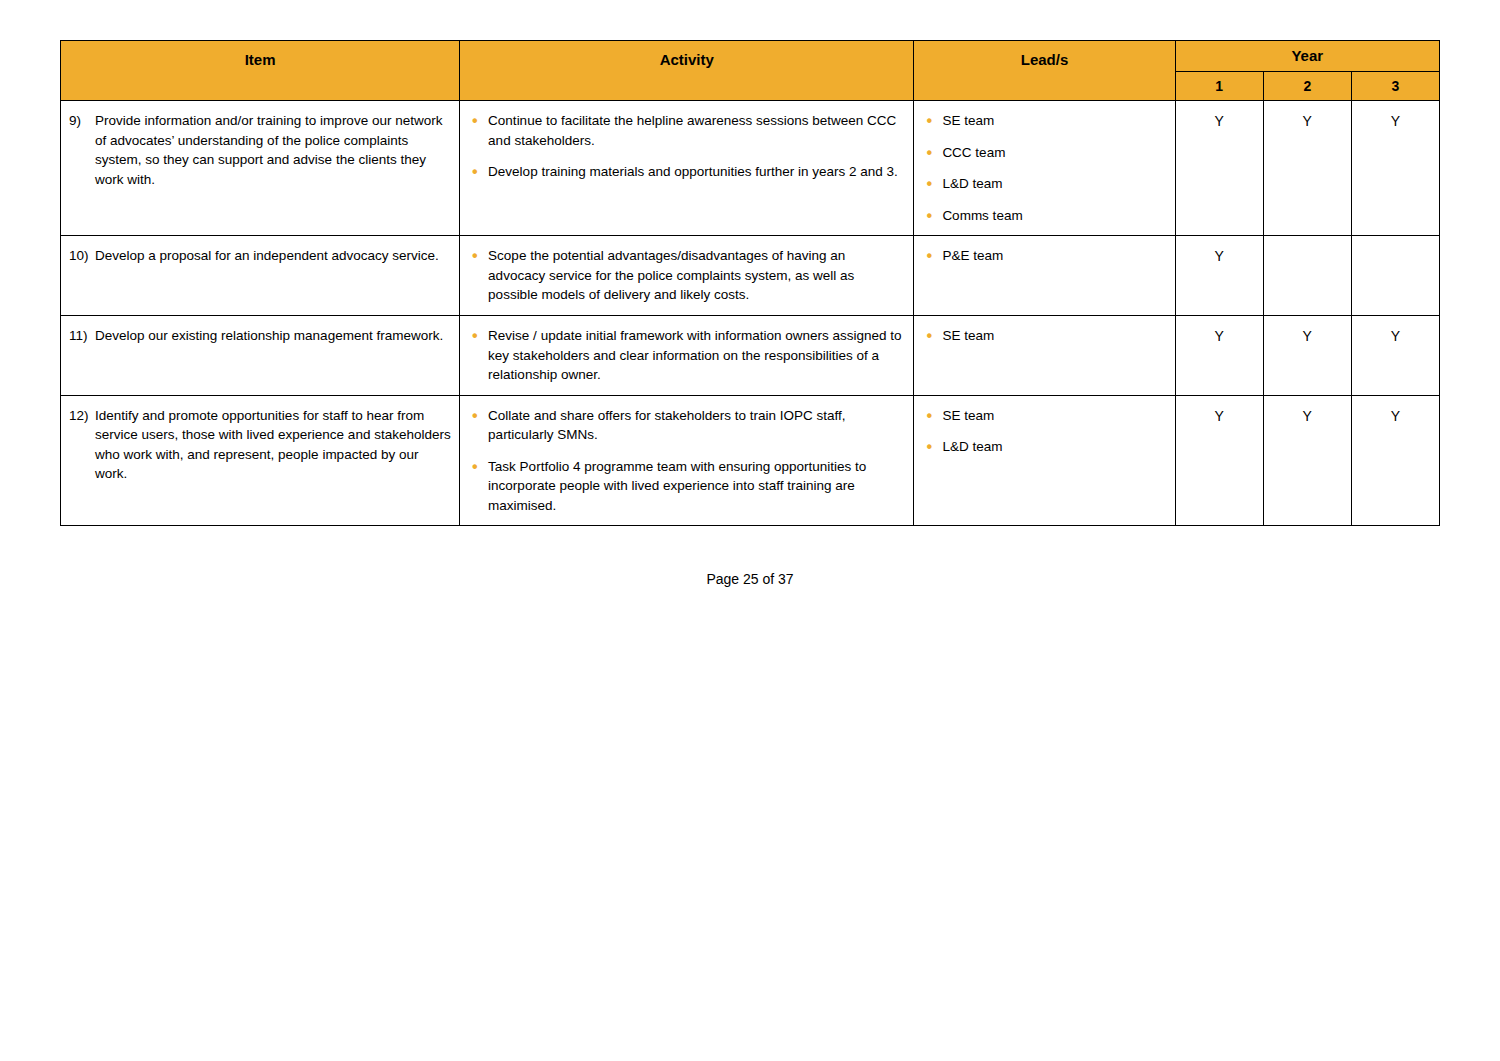| Item | Activity | Lead/s | Year |
| --- | --- | --- | --- |
| 1 | 2 | 3 |
| 9) Provide information and/or training to improve our network of advocates’ understanding of the police complaints system, so they can support and advise the clients they work with. | Continue to facilitate the helpline awareness sessions between CCC and stakeholders. Develop training materials and opportunities further in years 2 and 3. | SE team CCC team L&D team Comms team | Y | Y | Y |
| 10) Develop a proposal for an independent advocacy service. | Scope the potential advantages/disadvantages of having an advocacy service for the police complaints system, as well as possible models of delivery and likely costs. | P&E team | Y | | |
| 11) Develop our existing relationship management framework. | Revise / update initial framework with information owners assigned to key stakeholders and clear information on the responsibilities of a relationship owner. | SE team | Y | Y | Y |
| 12) Identify and promote opportunities for staff to hear from service users, those with lived experience and stakeholders who work with, and represent, people impacted by our work. | Collate and share offers for stakeholders to train IOPC staff, particularly SMNs. Task Portfolio 4 programme team with ensuring opportunities to incorporate people with lived experience into staff training are maximised. | SE team L&D team | Y | Y | Y |
Page 25 of 37